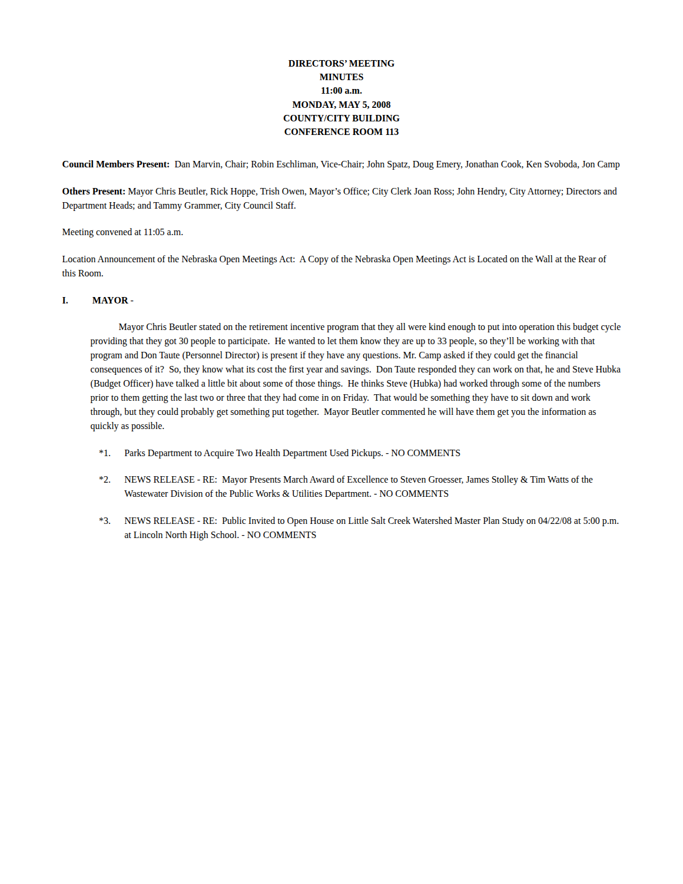DIRECTORS’ MEETING
MINUTES
11:00 a.m.
MONDAY, MAY 5, 2008
COUNTY/CITY BUILDING
CONFERENCE ROOM 113
Council Members Present: Dan Marvin, Chair; Robin Eschliman, Vice-Chair; John Spatz, Doug Emery, Jonathan Cook, Ken Svoboda, Jon Camp
Others Present: Mayor Chris Beutler, Rick Hoppe, Trish Owen, Mayor’s Office; City Clerk Joan Ross; John Hendry, City Attorney; Directors and Department Heads; and Tammy Grammer, City Council Staff.
Meeting convened at 11:05 a.m.
Location Announcement of the Nebraska Open Meetings Act: A Copy of the Nebraska Open Meetings Act is Located on the Wall at the Rear of this Room.
I. MAYOR -
Mayor Chris Beutler stated on the retirement incentive program that they all were kind enough to put into operation this budget cycle providing that they got 30 people to participate. He wanted to let them know they are up to 33 people, so they’ll be working with that program and Don Taute (Personnel Director) is present if they have any questions. Mr. Camp asked if they could get the financial consequences of it? So, they know what its cost the first year and savings. Don Taute responded they can work on that, he and Steve Hubka (Budget Officer) have talked a little bit about some of those things. He thinks Steve (Hubka) had worked through some of the numbers prior to them getting the last two or three that they had come in on Friday. That would be something they have to sit down and work through, but they could probably get something put together. Mayor Beutler commented he will have them get you the information as quickly as possible.
*1. Parks Department to Acquire Two Health Department Used Pickups. - NO COMMENTS
*2. NEWS RELEASE - RE: Mayor Presents March Award of Excellence to Steven Groesser, James Stolley & Tim Watts of the Wastewater Division of the Public Works & Utilities Department. - NO COMMENTS
*3. NEWS RELEASE - RE: Public Invited to Open House on Little Salt Creek Watershed Master Plan Study on 04/22/08 at 5:00 p.m. at Lincoln North High School. - NO COMMENTS